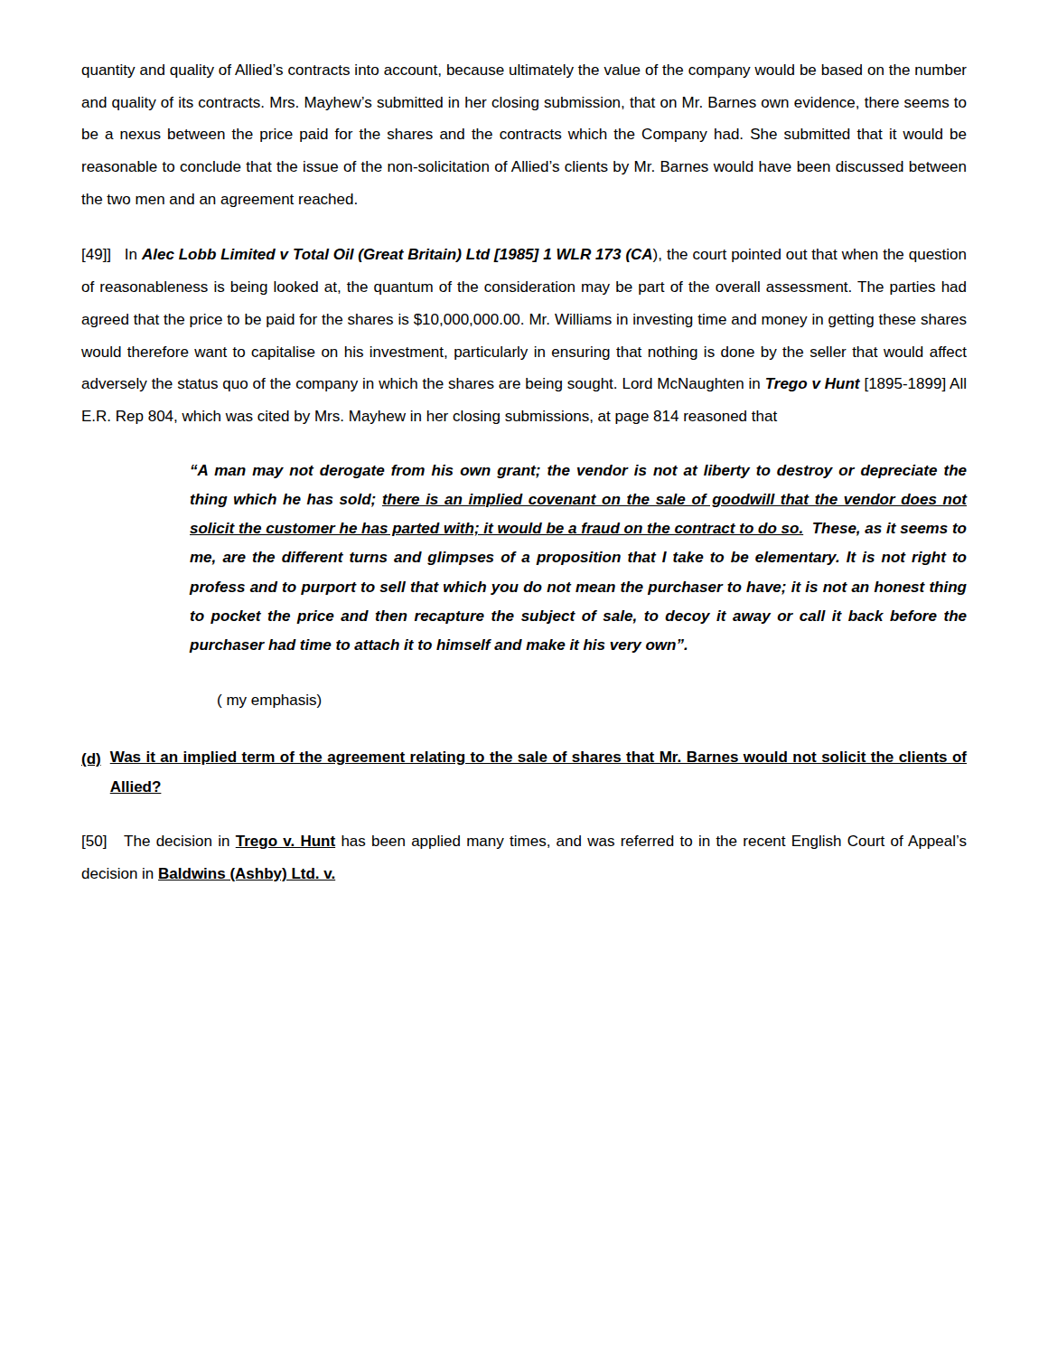quantity and quality of Allied’s contracts into account, because ultimately the value of the company would be based on the number and quality of its contracts. Mrs. Mayhew’s submitted in her closing submission, that on Mr. Barnes own evidence, there seems to be a nexus between the price paid for the shares and the contracts which the Company had. She submitted that it would be reasonable to conclude that the issue of the non-solicitation of Allied’s clients by Mr. Barnes would have been discussed between the two men and an agreement reached.
[49]] In Alec Lobb Limited v Total Oil (Great Britain) Ltd [1985] 1 WLR 173 (CA), the court pointed out that when the question of reasonableness is being looked at, the quantum of the consideration may be part of the overall assessment. The parties had agreed that the price to be paid for the shares is $10,000,000.00. Mr. Williams in investing time and money in getting these shares would therefore want to capitalise on his investment, particularly in ensuring that nothing is done by the seller that would affect adversely the status quo of the company in which the shares are being sought. Lord McNaughten in Trego v Hunt [1895-1899] All E.R. Rep 804, which was cited by Mrs. Mayhew in her closing submissions, at page 814 reasoned that
“A man may not derogate from his own grant; the vendor is not at liberty to destroy or depreciate the thing which he has sold; there is an implied covenant on the sale of goodwill that the vendor does not solicit the customer he has parted with; it would be a fraud on the contract to do so. These, as it seems to me, are the different turns and glimpses of a proposition that I take to be elementary. It is not right to profess and to purport to sell that which you do not mean the purchaser to have; it is not an honest thing to pocket the price and then recapture the subject of sale, to decoy it away or call it back before the purchaser had time to attach it to himself and make it his very own”.
( my emphasis)
(d) Was it an implied term of the agreement relating to the sale of shares that Mr. Barnes would not solicit the clients of Allied?
[50] The decision in Trego v. Hunt has been applied many times, and was referred to in the recent English Court of Appeal’s decision in Baldwins (Ashby) Ltd. v.